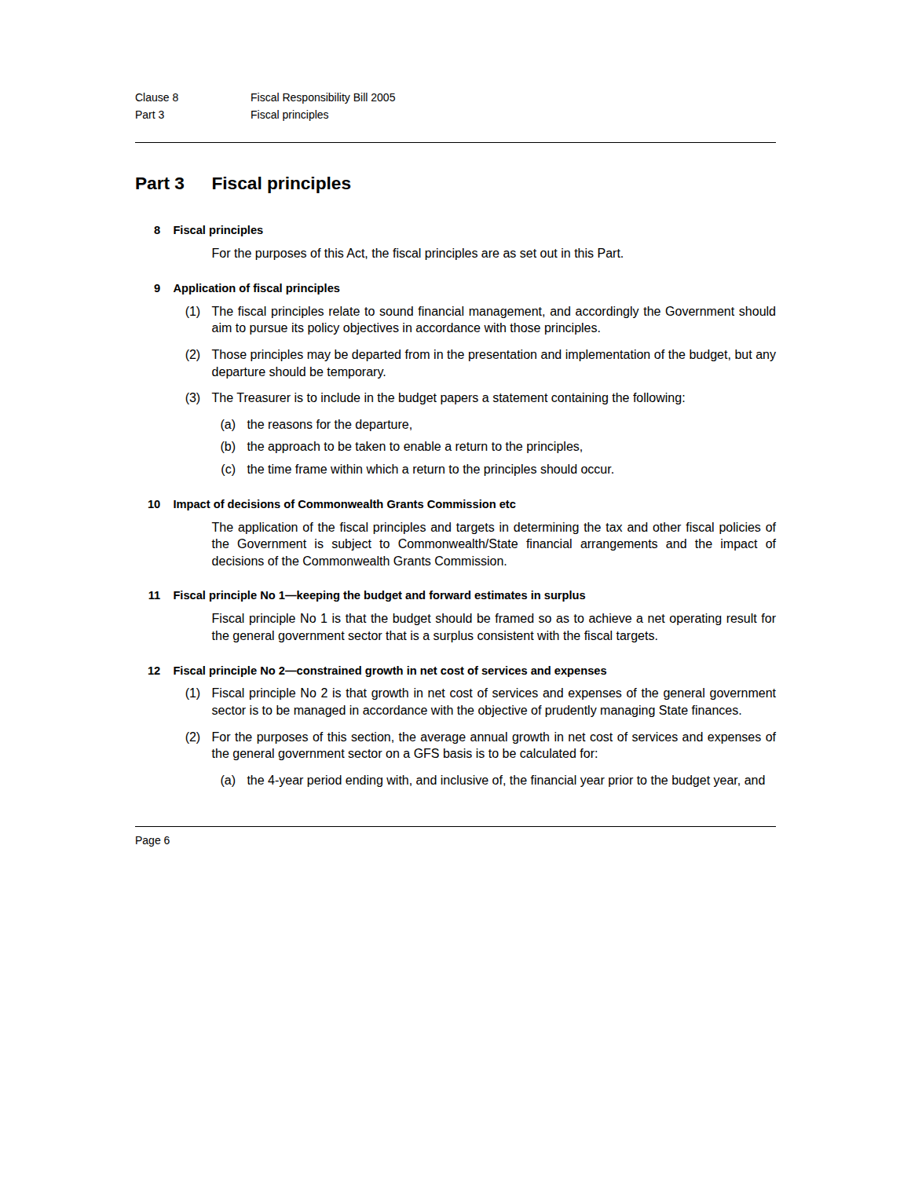Clause 8 Fiscal Responsibility Bill 2005
Part 3 Fiscal principles
Part 3 Fiscal principles
8 Fiscal principles
For the purposes of this Act, the fiscal principles are as set out in this Part.
9 Application of fiscal principles
(1) The fiscal principles relate to sound financial management, and accordingly the Government should aim to pursue its policy objectives in accordance with those principles.
(2) Those principles may be departed from in the presentation and implementation of the budget, but any departure should be temporary.
(3) The Treasurer is to include in the budget papers a statement containing the following:
(a) the reasons for the departure,
(b) the approach to be taken to enable a return to the principles,
(c) the time frame within which a return to the principles should occur.
10 Impact of decisions of Commonwealth Grants Commission etc
The application of the fiscal principles and targets in determining the tax and other fiscal policies of the Government is subject to Commonwealth/State financial arrangements and the impact of decisions of the Commonwealth Grants Commission.
11 Fiscal principle No 1—keeping the budget and forward estimates in surplus
Fiscal principle No 1 is that the budget should be framed so as to achieve a net operating result for the general government sector that is a surplus consistent with the fiscal targets.
12 Fiscal principle No 2—constrained growth in net cost of services and expenses
(1) Fiscal principle No 2 is that growth in net cost of services and expenses of the general government sector is to be managed in accordance with the objective of prudently managing State finances.
(2) For the purposes of this section, the average annual growth in net cost of services and expenses of the general government sector on a GFS basis is to be calculated for:
(a) the 4-year period ending with, and inclusive of, the financial year prior to the budget year, and
Page 6